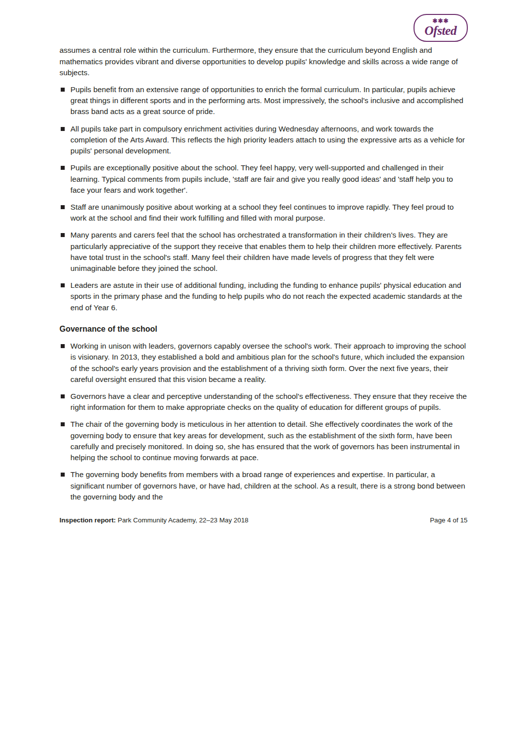✱✱✱ Ofsted
assumes a central role within the curriculum. Furthermore, they ensure that the curriculum beyond English and mathematics provides vibrant and diverse opportunities to develop pupils' knowledge and skills across a wide range of subjects.
Pupils benefit from an extensive range of opportunities to enrich the formal curriculum. In particular, pupils achieve great things in different sports and in the performing arts. Most impressively, the school's inclusive and accomplished brass band acts as a great source of pride.
All pupils take part in compulsory enrichment activities during Wednesday afternoons, and work towards the completion of the Arts Award. This reflects the high priority leaders attach to using the expressive arts as a vehicle for pupils' personal development.
Pupils are exceptionally positive about the school. They feel happy, very well-supported and challenged in their learning. Typical comments from pupils include, 'staff are fair and give you really good ideas' and 'staff help you to face your fears and work together'.
Staff are unanimously positive about working at a school they feel continues to improve rapidly. They feel proud to work at the school and find their work fulfilling and filled with moral purpose.
Many parents and carers feel that the school has orchestrated a transformation in their children's lives. They are particularly appreciative of the support they receive that enables them to help their children more effectively. Parents have total trust in the school's staff. Many feel their children have made levels of progress that they felt were unimaginable before they joined the school.
Leaders are astute in their use of additional funding, including the funding to enhance pupils' physical education and sports in the primary phase and the funding to help pupils who do not reach the expected academic standards at the end of Year 6.
Governance of the school
Working in unison with leaders, governors capably oversee the school's work. Their approach to improving the school is visionary. In 2013, they established a bold and ambitious plan for the school's future, which included the expansion of the school's early years provision and the establishment of a thriving sixth form. Over the next five years, their careful oversight ensured that this vision became a reality.
Governors have a clear and perceptive understanding of the school's effectiveness. They ensure that they receive the right information for them to make appropriate checks on the quality of education for different groups of pupils.
The chair of the governing body is meticulous in her attention to detail. She effectively coordinates the work of the governing body to ensure that key areas for development, such as the establishment of the sixth form, have been carefully and precisely monitored. In doing so, she has ensured that the work of governors has been instrumental in helping the school to continue moving forwards at pace.
The governing body benefits from members with a broad range of experiences and expertise. In particular, a significant number of governors have, or have had, children at the school. As a result, there is a strong bond between the governing body and the
Inspection report: Park Community Academy, 22–23 May 2018
Page 4 of 15